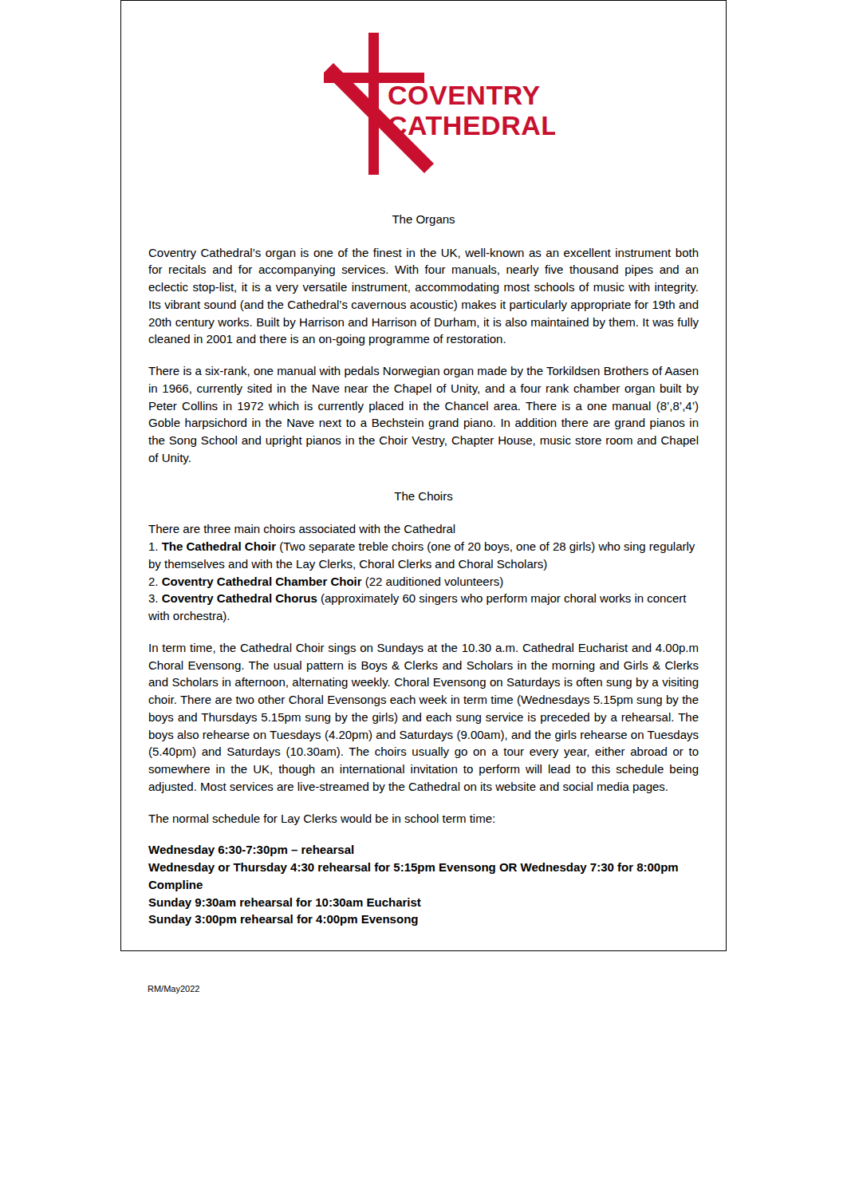COVENTRY CATHEDRAL
The Organs
Coventry Cathedral’s organ is one of the finest in the UK, well-known as an excellent instrument both for recitals and for accompanying services. With four manuals, nearly five thousand pipes and an eclectic stop-list, it is a very versatile instrument, accommodating most schools of music with integrity. Its vibrant sound (and the Cathedral’s cavernous acoustic) makes it particularly appropriate for 19th and 20th century works. Built by Harrison and Harrison of Durham, it is also maintained by them. It was fully cleaned in 2001 and there is an on-going programme of restoration.
There is a six-rank, one manual with pedals Norwegian organ made by the Torkildsen Brothers of Aasen in 1966, currently sited in the Nave near the Chapel of Unity, and a four rank chamber organ built by Peter Collins in 1972 which is currently placed in the Chancel area. There is a one manual (8’,8’,4’) Goble harpsichord in the Nave next to a Bechstein grand piano. In addition there are grand pianos in the Song School and upright pianos in the Choir Vestry, Chapter House, music store room and Chapel of Unity.
The Choirs
There are three main choirs associated with the Cathedral
1. The Cathedral Choir (Two separate treble choirs (one of 20 boys, one of 28 girls) who sing regularly by themselves and with the Lay Clerks, Choral Clerks and Choral Scholars)
2. Coventry Cathedral Chamber Choir (22 auditioned volunteers)
3. Coventry Cathedral Chorus (approximately 60 singers who perform major choral works in concert with orchestra).
In term time, the Cathedral Choir sings on Sundays at the 10.30 a.m. Cathedral Eucharist and 4.00p.m Choral Evensong. The usual pattern is Boys & Clerks and Scholars in the morning and Girls & Clerks and Scholars in afternoon, alternating weekly. Choral Evensong on Saturdays is often sung by a visiting choir. There are two other Choral Evensongs each week in term time (Wednesdays 5.15pm sung by the boys and Thursdays 5.15pm sung by the girls) and each sung service is preceded by a rehearsal. The boys also rehearse on Tuesdays (4.20pm) and Saturdays (9.00am), and the girls rehearse on Tuesdays (5.40pm) and Saturdays (10.30am). The choirs usually go on a tour every year, either abroad or to somewhere in the UK, though an international invitation to perform will lead to this schedule being adjusted. Most services are live-streamed by the Cathedral on its website and social media pages.
The normal schedule for Lay Clerks would be in school term time:
Wednesday 6:30-7:30pm – rehearsal
Wednesday or Thursday 4:30 rehearsal for 5:15pm Evensong OR Wednesday 7:30 for 8:00pm Compline
Sunday 9:30am rehearsal for 10:30am Eucharist
Sunday 3:00pm rehearsal for 4:00pm Evensong
RM/May2022